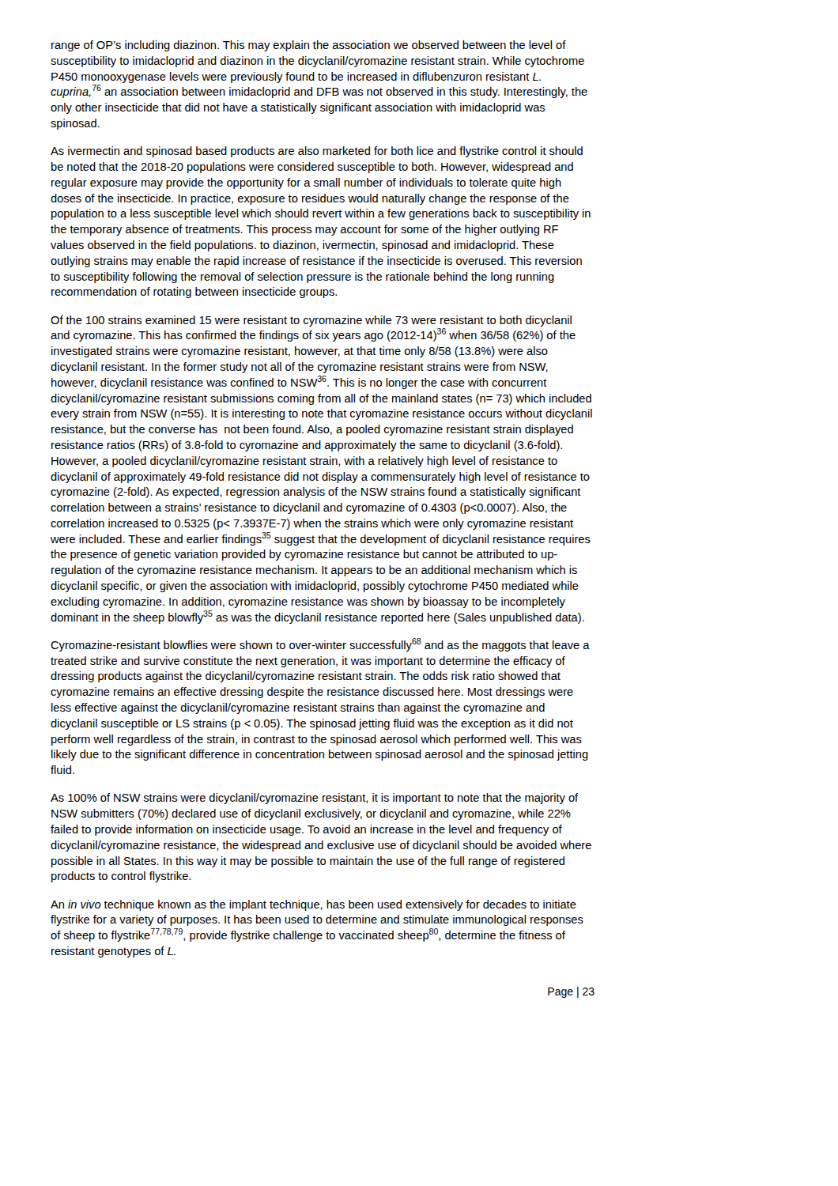range of OP’s including diazinon. This may explain the association we observed between the level of susceptibility to imidacloprid and diazinon in the dicyclanil/cyromazine resistant strain. While cytochrome P450 monooxygenase levels were previously found to be increased in diflubenzuron resistant L. cuprina,76 an association between imidacloprid and DFB was not observed in this study. Interestingly, the only other insecticide that did not have a statistically significant association with imidacloprid was spinosad.
As ivermectin and spinosad based products are also marketed for both lice and flystrike control it should be noted that the 2018-20 populations were considered susceptible to both. However, widespread and regular exposure may provide the opportunity for a small number of individuals to tolerate quite high doses of the insecticide. In practice, exposure to residues would naturally change the response of the population to a less susceptible level which should revert within a few generations back to susceptibility in the temporary absence of treatments. This process may account for some of the higher outlying RF values observed in the field populations. to diazinon, ivermectin, spinosad and imidacloprid. These outlying strains may enable the rapid increase of resistance if the insecticide is overused. This reversion to susceptibility following the removal of selection pressure is the rationale behind the long running recommendation of rotating between insecticide groups.
Of the 100 strains examined 15 were resistant to cyromazine while 73 were resistant to both dicyclanil and cyromazine. This has confirmed the findings of six years ago (2012-14)36 when 36/58 (62%) of the investigated strains were cyromazine resistant, however, at that time only 8/58 (13.8%) were also dicyclanil resistant. In the former study not all of the cyromazine resistant strains were from NSW, however, dicyclanil resistance was confined to NSW36. This is no longer the case with concurrent dicyclanil/cyromazine resistant submissions coming from all of the mainland states (n= 73) which included every strain from NSW (n=55). It is interesting to note that cyromazine resistance occurs without dicyclanil resistance, but the converse has not been found. Also, a pooled cyromazine resistant strain displayed resistance ratios (RRs) of 3.8-fold to cyromazine and approximately the same to dicyclanil (3.6-fold). However, a pooled dicyclanil/cyromazine resistant strain, with a relatively high level of resistance to dicyclanil of approximately 49-fold resistance did not display a commensurately high level of resistance to cyromazine (2-fold). As expected, regression analysis of the NSW strains found a statistically significant correlation between a strains’ resistance to dicyclanil and cyromazine of 0.4303 (p<0.0007). Also, the correlation increased to 0.5325 (p< 7.3937E-7) when the strains which were only cyromazine resistant were included. These and earlier findings35 suggest that the development of dicyclanil resistance requires the presence of genetic variation provided by cyromazine resistance but cannot be attributed to up-regulation of the cyromazine resistance mechanism. It appears to be an additional mechanism which is dicyclanil specific, or given the association with imidacloprid, possibly cytochrome P450 mediated while excluding cyromazine. In addition, cyromazine resistance was shown by bioassay to be incompletely dominant in the sheep blowfly35 as was the dicyclanil resistance reported here (Sales unpublished data).
Cyromazine-resistant blowflies were shown to over-winter successfully68 and as the maggots that leave a treated strike and survive constitute the next generation, it was important to determine the efficacy of dressing products against the dicyclanil/cyromazine resistant strain. The odds risk ratio showed that cyromazine remains an effective dressing despite the resistance discussed here. Most dressings were less effective against the dicyclanil/cyromazine resistant strains than against the cyromazine and dicyclanil susceptible or LS strains (p < 0.05). The spinosad jetting fluid was the exception as it did not perform well regardless of the strain, in contrast to the spinosad aerosol which performed well. This was likely due to the significant difference in concentration between spinosad aerosol and the spinosad jetting fluid.
As 100% of NSW strains were dicyclanil/cyromazine resistant, it is important to note that the majority of NSW submitters (70%) declared use of dicyclanil exclusively, or dicyclanil and cyromazine, while 22% failed to provide information on insecticide usage. To avoid an increase in the level and frequency of dicyclanil/cyromazine resistance, the widespread and exclusive use of dicyclanil should be avoided where possible in all States. In this way it may be possible to maintain the use of the full range of registered products to control flystrike.
An in vivo technique known as the implant technique, has been used extensively for decades to initiate flystrike for a variety of purposes. It has been used to determine and stimulate immunological responses of sheep to flystrike77,78,79, provide flystrike challenge to vaccinated sheep80, determine the fitness of resistant genotypes of L.
Page | 23